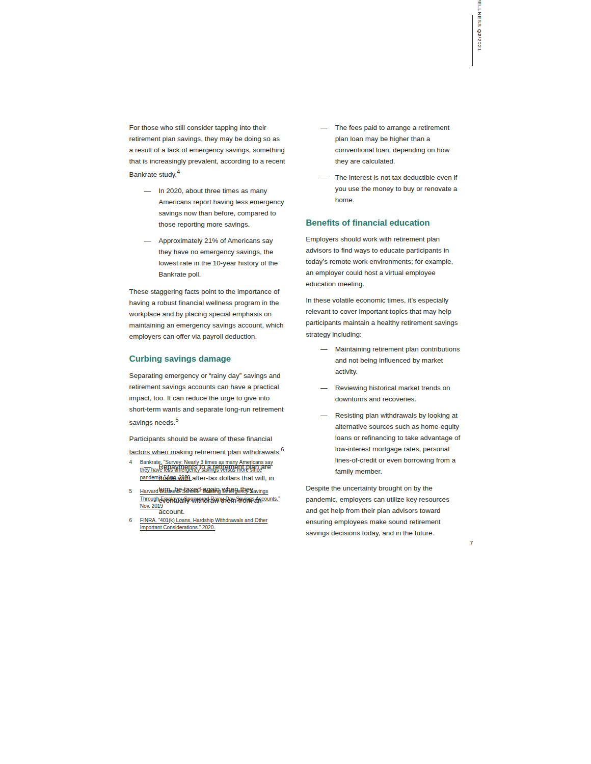FINANCIAL WELLNESS Q2/2021
For those who still consider tapping into their retirement plan savings, they may be doing so as a result of a lack of emergency savings, something that is increasingly prevalent, according to a recent Bankrate study.4
In 2020, about three times as many Americans report having less emergency savings now than before, compared to those reporting more savings.
Approximately 21% of Americans say they have no emergency savings, the lowest rate in the 10-year history of the Bankrate poll.
These staggering facts point to the importance of having a robust financial wellness program in the workplace and by placing special emphasis on maintaining an emergency savings account, which employers can offer via payroll deduction.
Curbing savings damage
Separating emergency or “rainy day” savings and retirement savings accounts can have a practical impact, too. It can reduce the urge to give into short-term wants and separate long-run retirement savings needs.5
Participants should be aware of these financial factors when making retirement plan withdrawals:6
Repayments to a retirement plan are made with after-tax dollars that will, in turn, be taxed again when they eventually withdraw them from an account.
The fees paid to arrange a retirement plan loan may be higher than a conventional loan, depending on how they are calculated.
The interest is not tax deductible even if you use the money to buy or renovate a home.
Benefits of financial education
Employers should work with retirement plan advisors to find ways to educate participants in today’s remote work environments; for example, an employer could host a virtual employee education meeting.
In these volatile economic times, it’s especially relevant to cover important topics that may help participants maintain a healthy retirement savings strategy including:
Maintaining retirement plan contributions and not being influenced by market activity.
Reviewing historical market trends on downturns and recoveries.
Resisting plan withdrawals by looking at alternative sources such as home-equity loans or refinancing to take advantage of low-interest mortgage rates, personal lines-of-credit or even borrowing from a family member.
Despite the uncertainty brought on by the pandemic, employers can utilize key resources and get help from their plan advisors toward ensuring employees make sound retirement savings decisions today, and in the future.
4
Bankrate. “Survey: Nearly 3 times as many Americans say they have less emergency savings versus more since pandemic.” Aug. 2020.
5
Harvard Business School. “Building Emergency Savings Through Employer-Sponsored Rainy-Day Savings Accounts.” Nov. 2019
6
FINRA. “401(k) Loans, Hardship Withdrawals and Other Important Considerations.” 2020.
7